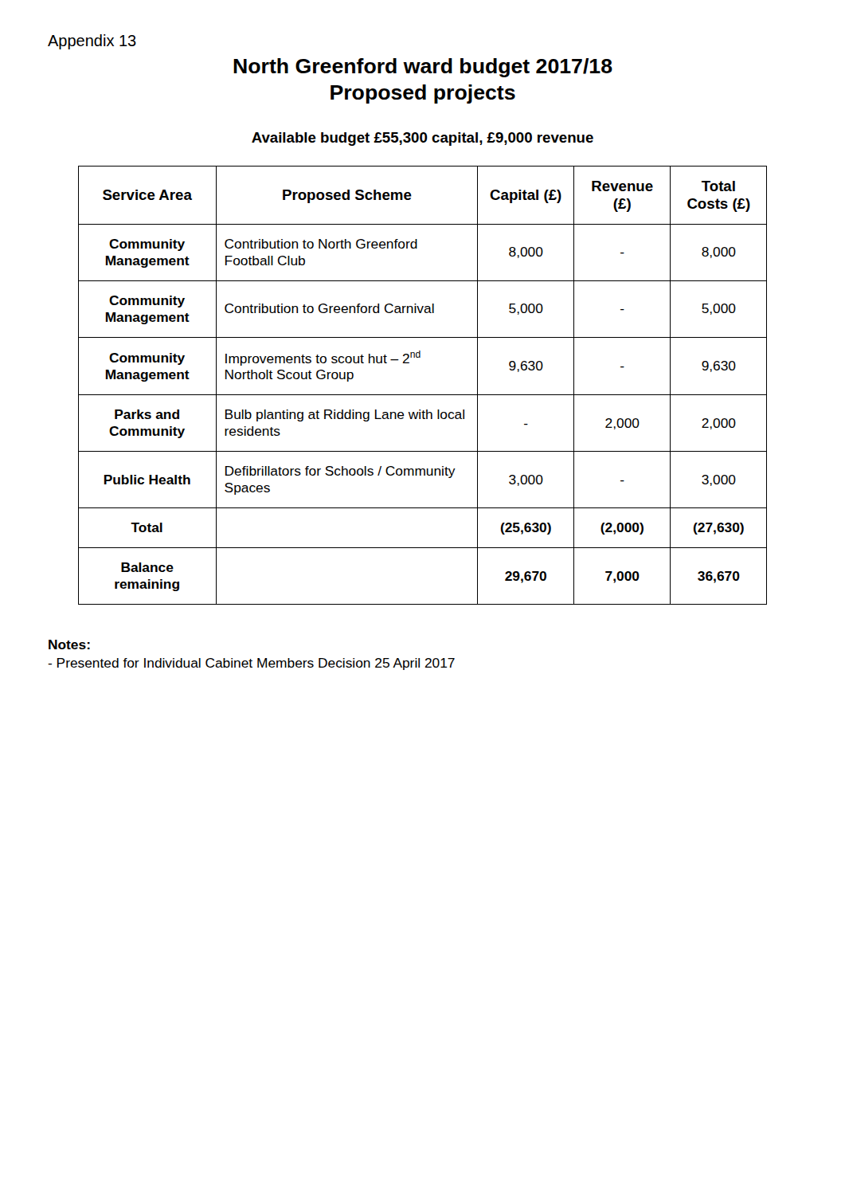Appendix 13
North Greenford ward budget 2017/18 Proposed projects
Available budget £55,300 capital, £9,000 revenue
| Service Area | Proposed Scheme | Capital (£) | Revenue (£) | Total Costs (£) |
| --- | --- | --- | --- | --- |
| Community Management | Contribution to North Greenford Football Club | 8,000 | - | 8,000 |
| Community Management | Contribution to Greenford Carnival | 5,000 | - | 5,000 |
| Community Management | Improvements to scout hut – 2 nd Northolt Scout Group | 9,630 | - | 9,630 |
| Parks and Community | Bulb planting at Ridding Lane with local residents | - | 2,000 | 2,000 |
| Public Health | Defibrillators for Schools / Community Spaces | 3,000 | - | 3,000 |
| Total | | (25,630) | (2,000) | (27,630) |
| Balance remaining | | 29,670 | 7,000 | 36,670 |
Notes: - Presented for Individual Cabinet Members Decision 25 April 2017